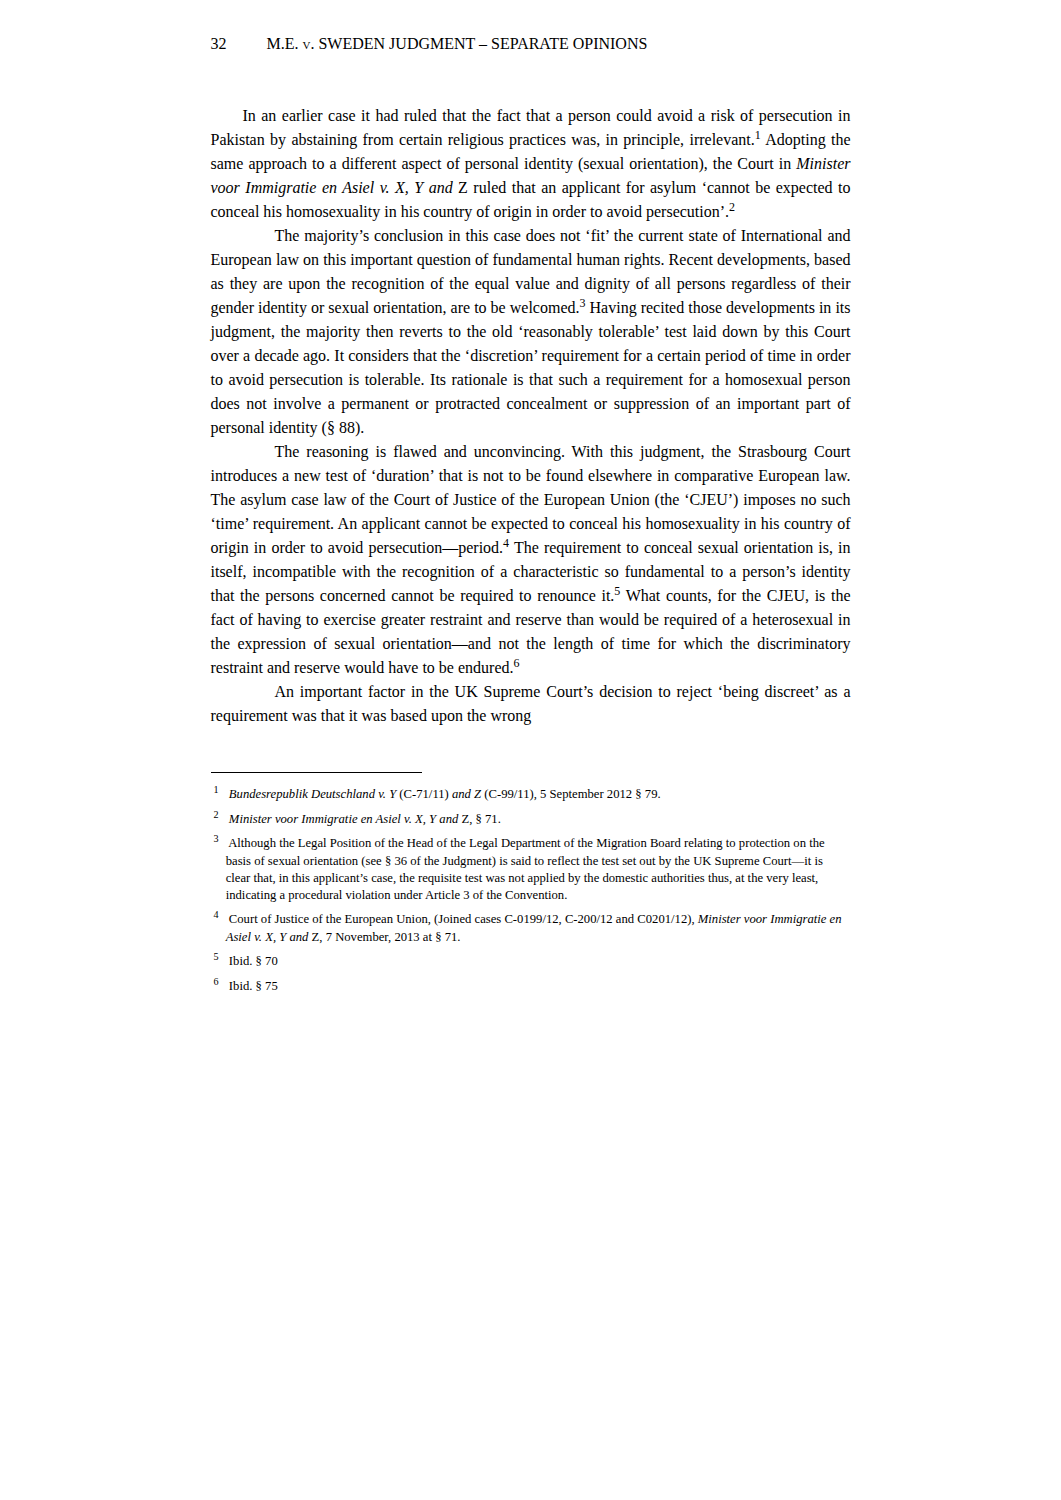32 M.E. v. SWEDEN JUDGMENT – SEPARATE OPINIONS
In an earlier case it had ruled that the fact that a person could avoid a risk of persecution in Pakistan by abstaining from certain religious practices was, in principle, irrelevant.1 Adopting the same approach to a different aspect of personal identity (sexual orientation), the Court in Minister voor Immigratie en Asiel v. X, Y and Z ruled that an applicant for asylum ‘cannot be expected to conceal his homosexuality in his country of origin in order to avoid persecution’.2
The majority’s conclusion in this case does not ‘fit’ the current state of International and European law on this important question of fundamental human rights. Recent developments, based as they are upon the recognition of the equal value and dignity of all persons regardless of their gender identity or sexual orientation, are to be welcomed.3 Having recited those developments in its judgment, the majority then reverts to the old ‘reasonably tolerable’ test laid down by this Court over a decade ago. It considers that the ‘discretion’ requirement for a certain period of time in order to avoid persecution is tolerable. Its rationale is that such a requirement for a homosexual person does not involve a permanent or protracted concealment or suppression of an important part of personal identity (§ 88).
The reasoning is flawed and unconvincing. With this judgment, the Strasbourg Court introduces a new test of ‘duration’ that is not to be found elsewhere in comparative European law. The asylum case law of the Court of Justice of the European Union (the ‘CJEU’) imposes no such ‘time’ requirement. An applicant cannot be expected to conceal his homosexuality in his country of origin in order to avoid persecution—period.4 The requirement to conceal sexual orientation is, in itself, incompatible with the recognition of a characteristic so fundamental to a person’s identity that the persons concerned cannot be required to renounce it.5 What counts, for the CJEU, is the fact of having to exercise greater restraint and reserve than would be required of a heterosexual in the expression of sexual orientation—and not the length of time for which the discriminatory restraint and reserve would have to be endured.6
An important factor in the UK Supreme Court’s decision to reject ‘being discreet’ as a requirement was that it was based upon the wrong
1 Bundesrepublik Deutschland v. Y (C-71/11) and Z (C-99/11), 5 September 2012 § 79.
2 Minister voor Immigratie en Asiel v. X, Y and Z, § 71.
3 Although the Legal Position of the Head of the Legal Department of the Migration Board relating to protection on the basis of sexual orientation (see § 36 of the Judgment) is said to reflect the test set out by the UK Supreme Court—it is clear that, in this applicant’s case, the requisite test was not applied by the domestic authorities thus, at the very least, indicating a procedural violation under Article 3 of the Convention.
4 Court of Justice of the European Union, (Joined cases C-0199/12, C-200/12 and C0201/12), Minister voor Immigratie en Asiel v. X, Y and Z, 7 November, 2013 at § 71.
5 Ibid. § 70
6 Ibid. § 75